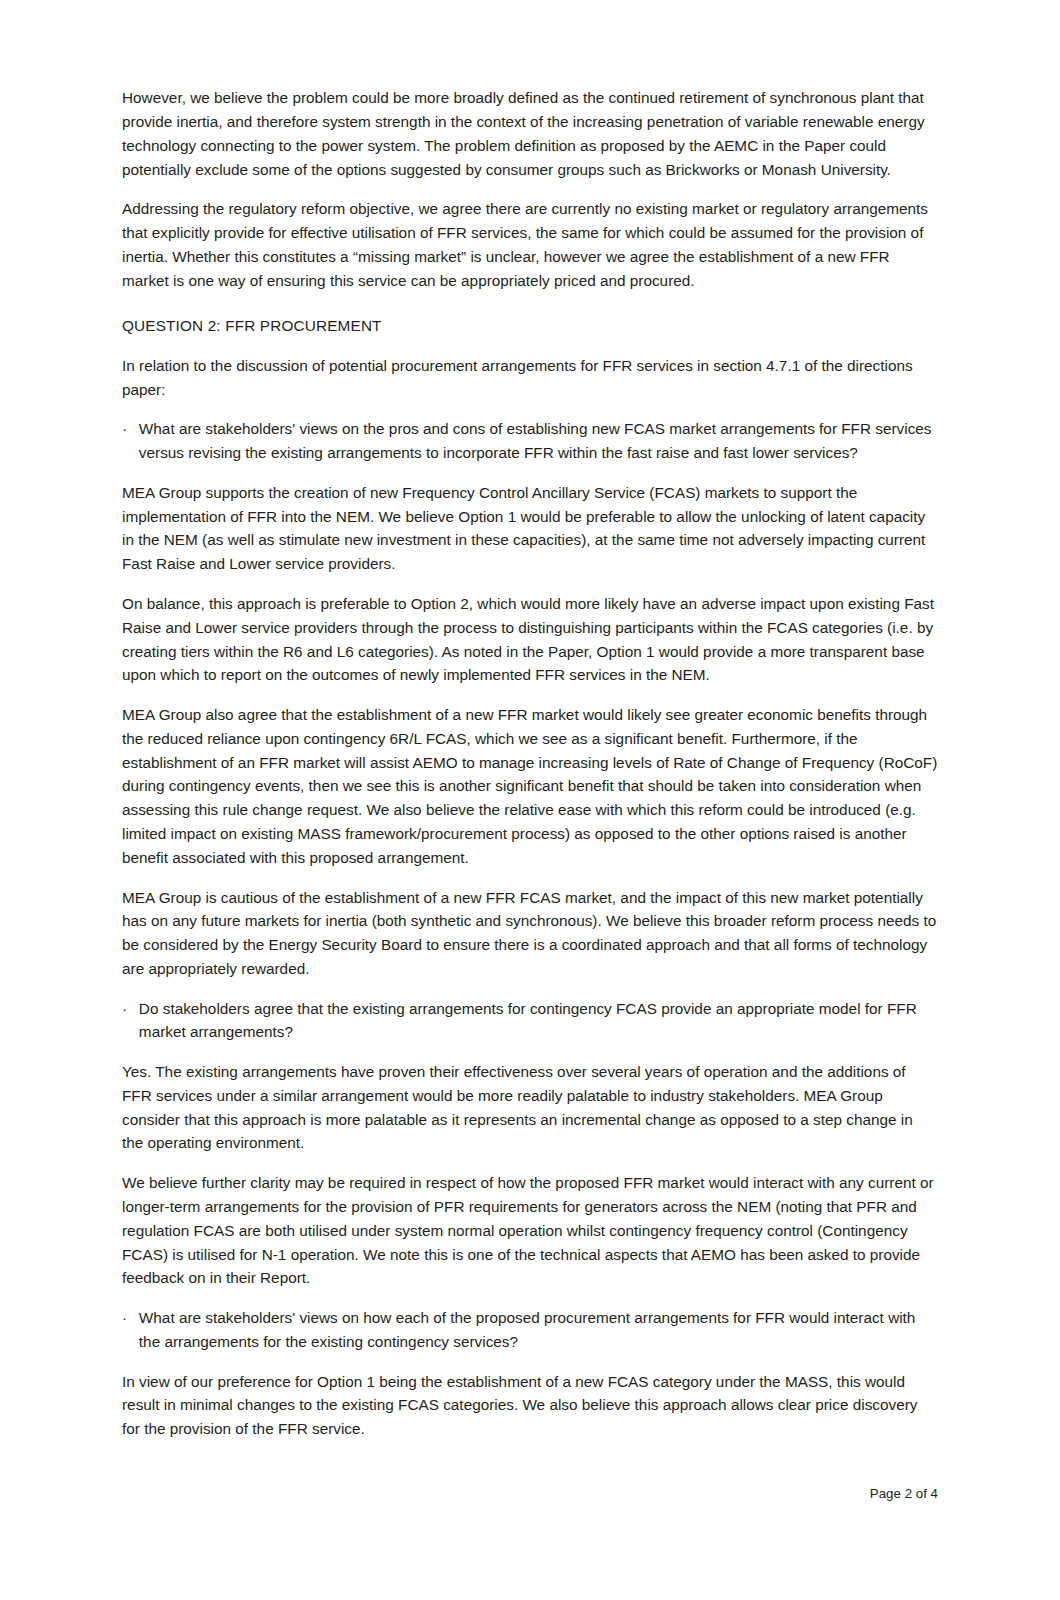However, we believe the problem could be more broadly defined as the continued retirement of synchronous plant that provide inertia, and therefore system strength in the context of the increasing penetration of variable renewable energy technology connecting to the power system. The problem definition as proposed by the AEMC in the Paper could potentially exclude some of the options suggested by consumer groups such as Brickworks or Monash University.
Addressing the regulatory reform objective, we agree there are currently no existing market or regulatory arrangements that explicitly provide for effective utilisation of FFR services, the same for which could be assumed for the provision of inertia. Whether this constitutes a “missing market” is unclear, however we agree the establishment of a new FFR market is one way of ensuring this service can be appropriately priced and procured.
Question 2: FFR Procurement
In relation to the discussion of potential procurement arrangements for FFR services in section 4.7.1 of the directions paper:
What are stakeholders' views on the pros and cons of establishing new FCAS market arrangements for FFR services versus revising the existing arrangements to incorporate FFR within the fast raise and fast lower services?
MEA Group supports the creation of new Frequency Control Ancillary Service (FCAS) markets to support the implementation of FFR into the NEM. We believe Option 1 would be preferable to allow the unlocking of latent capacity in the NEM (as well as stimulate new investment in these capacities), at the same time not adversely impacting current Fast Raise and Lower service providers.
On balance, this approach is preferable to Option 2, which would more likely have an adverse impact upon existing Fast Raise and Lower service providers through the process to distinguishing participants within the FCAS categories (i.e. by creating tiers within the R6 and L6 categories). As noted in the Paper, Option 1 would provide a more transparent base upon which to report on the outcomes of newly implemented FFR services in the NEM.
MEA Group also agree that the establishment of a new FFR market would likely see greater economic benefits through the reduced reliance upon contingency 6R/L FCAS, which we see as a significant benefit. Furthermore, if the establishment of an FFR market will assist AEMO to manage increasing levels of Rate of Change of Frequency (RoCoF) during contingency events, then we see this is another significant benefit that should be taken into consideration when assessing this rule change request. We also believe the relative ease with which this reform could be introduced (e.g. limited impact on existing MASS framework/procurement process) as opposed to the other options raised is another benefit associated with this proposed arrangement.
MEA Group is cautious of the establishment of a new FFR FCAS market, and the impact of this new market potentially has on any future markets for inertia (both synthetic and synchronous). We believe this broader reform process needs to be considered by the Energy Security Board to ensure there is a coordinated approach and that all forms of technology are appropriately rewarded.
Do stakeholders agree that the existing arrangements for contingency FCAS provide an appropriate model for FFR market arrangements?
Yes. The existing arrangements have proven their effectiveness over several years of operation and the additions of FFR services under a similar arrangement would be more readily palatable to industry stakeholders. MEA Group consider that this approach is more palatable as it represents an incremental change as opposed to a step change in the operating environment.
We believe further clarity may be required in respect of how the proposed FFR market would interact with any current or longer-term arrangements for the provision of PFR requirements for generators across the NEM (noting that PFR and regulation FCAS are both utilised under system normal operation whilst contingency frequency control (Contingency FCAS) is utilised for N-1 operation. We note this is one of the technical aspects that AEMO has been asked to provide feedback on in their Report.
What are stakeholders' views on how each of the proposed procurement arrangements for FFR would interact with the arrangements for the existing contingency services?
In view of our preference for Option 1 being the establishment of a new FCAS category under the MASS, this would result in minimal changes to the existing FCAS categories. We also believe this approach allows clear price discovery for the provision of the FFR service.
Page 2 of 4